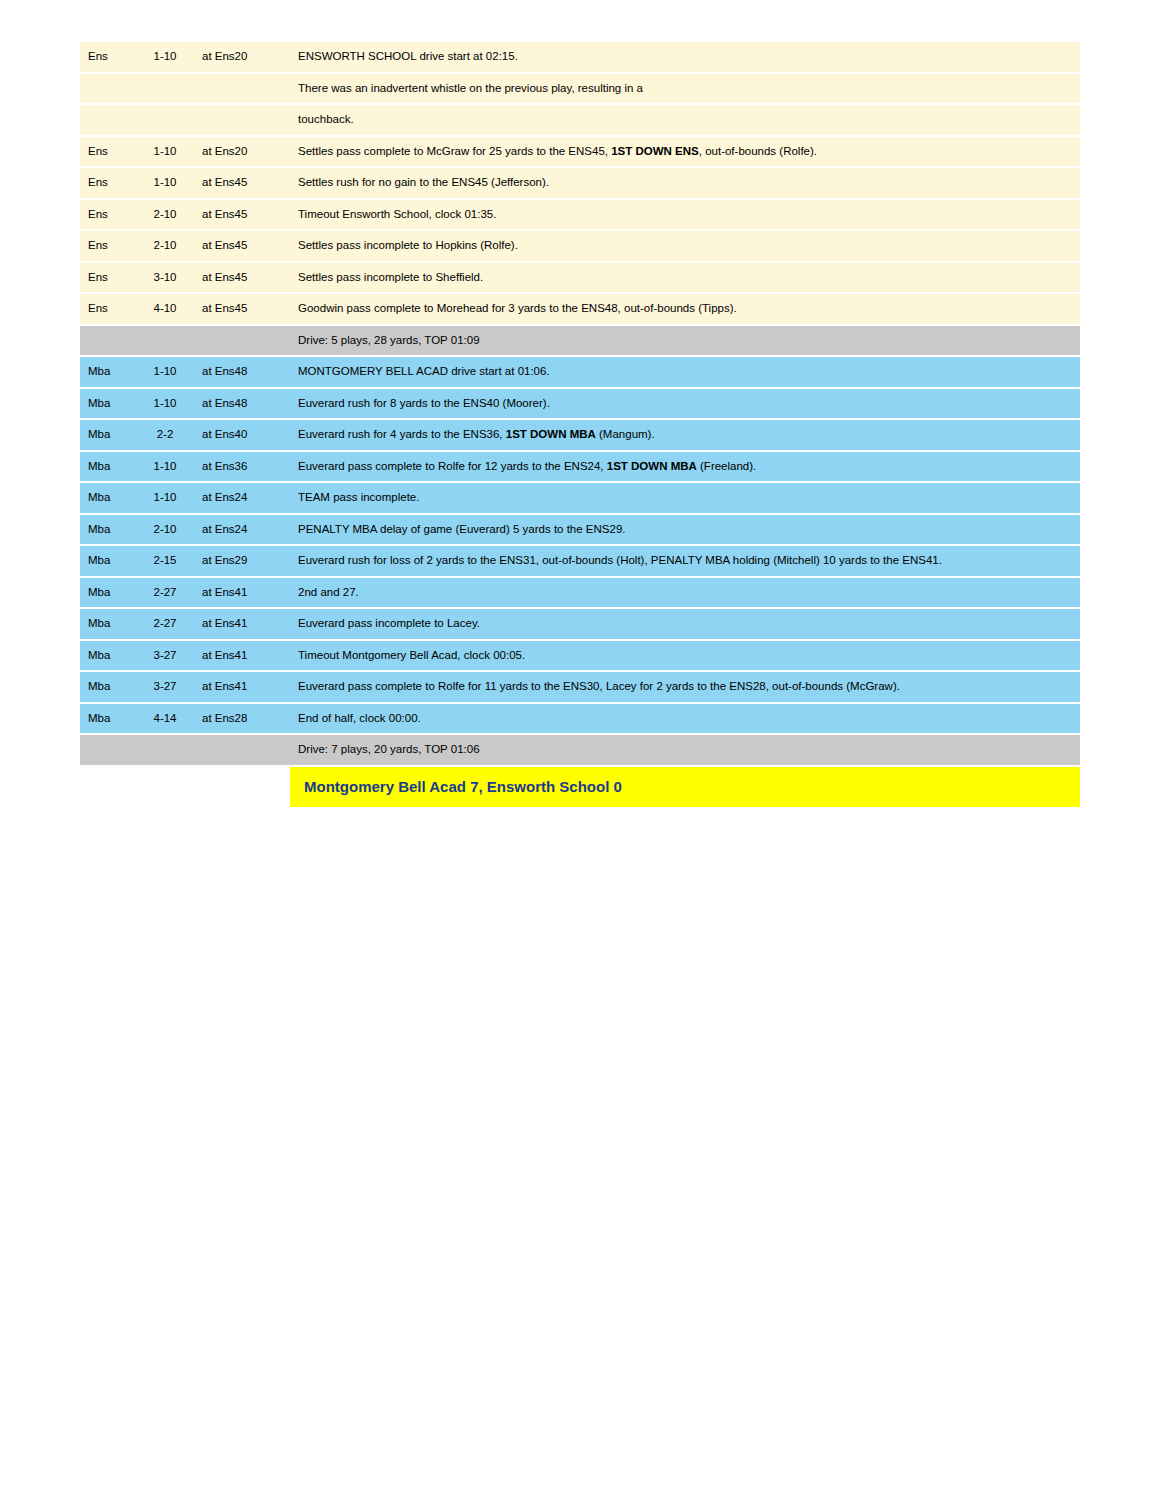| Ens | 1-10 | at Ens20 | ENSWORTH SCHOOL drive start at 02:15. |
| | | | There was an inadvertent whistle on the previous play, resulting in a |
| | | | touchback. |
| Ens | 1-10 | at Ens20 | Settles pass complete to McGraw for 25 yards to the ENS45, 1ST DOWN ENS , out-of-bounds (Rolfe). |
| Ens | 1-10 | at Ens45 | Settles rush for no gain to the ENS45 (Jefferson). |
| Ens | 2-10 | at Ens45 | Timeout Ensworth School, clock 01:35. |
| Ens | 2-10 | at Ens45 | Settles pass incomplete to Hopkins (Rolfe). |
| Ens | 3-10 | at Ens45 | Settles pass incomplete to Sheffield. |
| Ens | 4-10 | at Ens45 | Goodwin pass complete to Morehead for 3 yards to the ENS48, out-of-bounds (Tipps). |
| | | | Drive: 5 plays, 28 yards, TOP 01:09 |
| Mba | 1-10 | at Ens48 | MONTGOMERY BELL ACAD drive start at 01:06. |
| Mba | 1-10 | at Ens48 | Euverard rush for 8 yards to the ENS40 (Moorer). |
| Mba | 2-2 | at Ens40 | Euverard rush for 4 yards to the ENS36, 1ST DOWN MBA (Mangum). |
| Mba | 1-10 | at Ens36 | Euverard pass complete to Rolfe for 12 yards to the ENS24, 1ST DOWN MBA (Freeland). |
| Mba | 1-10 | at Ens24 | TEAM pass incomplete. |
| Mba | 2-10 | at Ens24 | PENALTY MBA delay of game (Euverard) 5 yards to the ENS29. |
| Mba | 2-15 | at Ens29 | Euverard rush for loss of 2 yards to the ENS31, out-of-bounds (Holt), PENALTY MBA holding (Mitchell) 10 yards to the ENS41. |
| Mba | 2-27 | at Ens41 | 2nd and 27. |
| Mba | 2-27 | at Ens41 | Euverard pass incomplete to Lacey. |
| Mba | 3-27 | at Ens41 | Timeout Montgomery Bell Acad, clock 00:05. |
| Mba | 3-27 | at Ens41 | Euverard pass complete to Rolfe for 11 yards to the ENS30, Lacey for 2 yards to the ENS28, out-of-bounds (McGraw). |
| Mba | 4-14 | at Ens28 | End of half, clock 00:00. |
| | | | Drive: 7 plays, 20 yards, TOP 01:06 |
| | | | Montgomery Bell Acad 7, Ensworth School 0 |